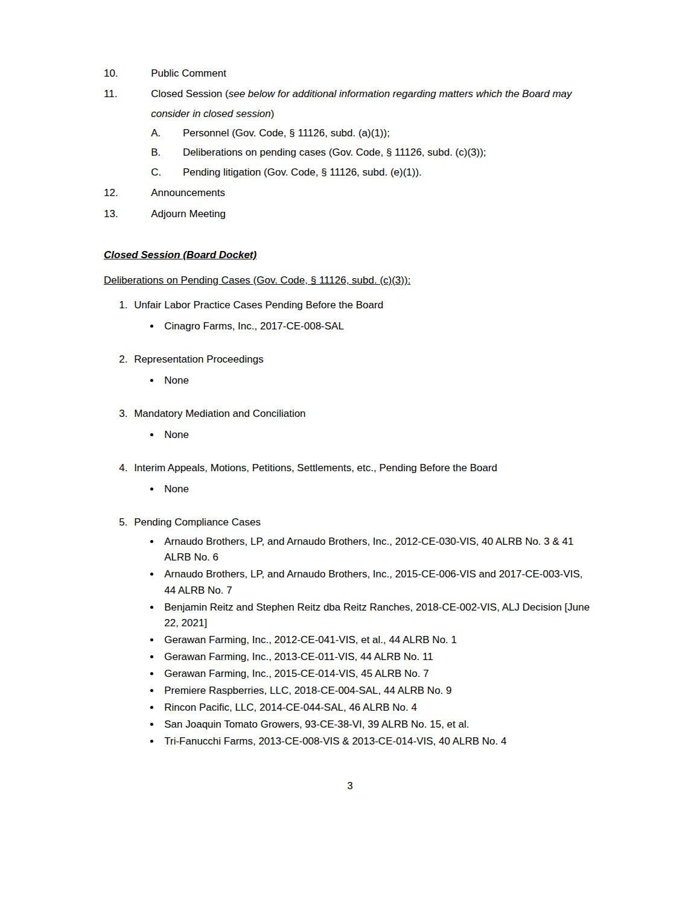10. Public Comment
11. Closed Session (see below for additional information regarding matters which the Board may consider in closed session)
A. Personnel (Gov. Code, § 11126, subd. (a)(1));
B. Deliberations on pending cases (Gov. Code, § 11126, subd. (c)(3));
C. Pending litigation (Gov. Code, § 11126, subd. (e)(1)).
12. Announcements
13. Adjourn Meeting
Closed Session (Board Docket)
Deliberations on Pending Cases (Gov. Code, § 11126, subd. (c)(3)):
Unfair Labor Practice Cases Pending Before the Board
Cinagro Farms, Inc., 2017-CE-008-SAL
Representation Proceedings
None
Mandatory Mediation and Conciliation
None
Interim Appeals, Motions, Petitions, Settlements, etc., Pending Before the Board
None
Pending Compliance Cases
Arnaudo Brothers, LP, and Arnaudo Brothers, Inc., 2012-CE-030-VIS, 40 ALRB No. 3 & 41 ALRB No. 6
Arnaudo Brothers, LP, and Arnaudo Brothers, Inc., 2015-CE-006-VIS and 2017-CE-003-VIS, 44 ALRB No. 7
Benjamin Reitz and Stephen Reitz dba Reitz Ranches, 2018-CE-002-VIS, ALJ Decision [June 22, 2021]
Gerawan Farming, Inc., 2012-CE-041-VIS, et al., 44 ALRB No. 1
Gerawan Farming, Inc., 2013-CE-011-VIS, 44 ALRB No. 11
Gerawan Farming, Inc., 2015-CE-014-VIS, 45 ALRB No. 7
Premiere Raspberries, LLC, 2018-CE-004-SAL, 44 ALRB No. 9
Rincon Pacific, LLC, 2014-CE-044-SAL, 46 ALRB No. 4
San Joaquin Tomato Growers, 93-CE-38-VI, 39 ALRB No. 15, et al.
Tri-Fanucchi Farms, 2013-CE-008-VIS & 2013-CE-014-VIS, 40 ALRB No. 4
3